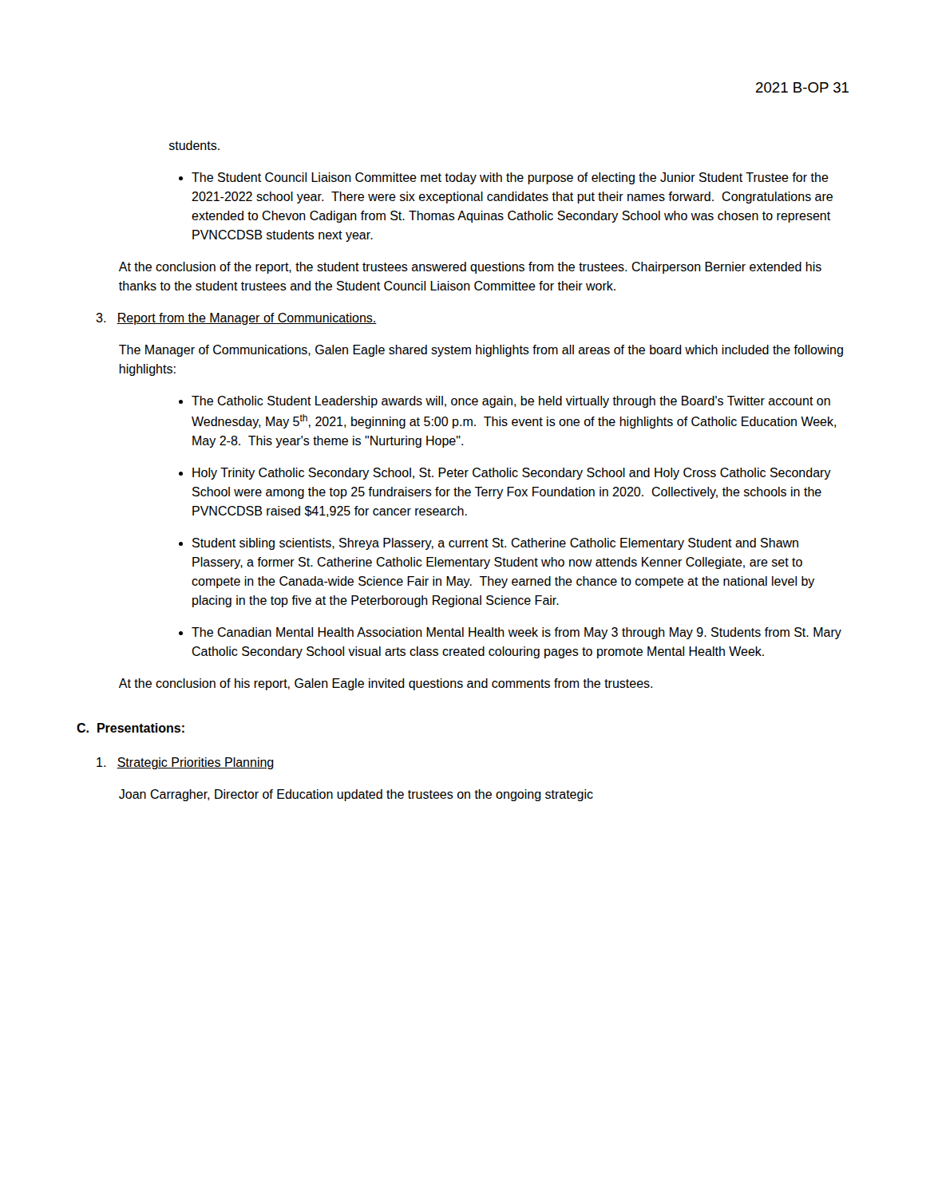2021 B-OP 31
students.
The Student Council Liaison Committee met today with the purpose of electing the Junior Student Trustee for the 2021-2022 school year. There were six exceptional candidates that put their names forward. Congratulations are extended to Chevon Cadigan from St. Thomas Aquinas Catholic Secondary School who was chosen to represent PVNCCDSB students next year.
At the conclusion of the report, the student trustees answered questions from the trustees. Chairperson Bernier extended his thanks to the student trustees and the Student Council Liaison Committee for their work.
3. Report from the Manager of Communications.
The Manager of Communications, Galen Eagle shared system highlights from all areas of the board which included the following highlights:
The Catholic Student Leadership awards will, once again, be held virtually through the Board's Twitter account on Wednesday, May 5th, 2021, beginning at 5:00 p.m. This event is one of the highlights of Catholic Education Week, May 2-8. This year's theme is "Nurturing Hope".
Holy Trinity Catholic Secondary School, St. Peter Catholic Secondary School and Holy Cross Catholic Secondary School were among the top 25 fundraisers for the Terry Fox Foundation in 2020. Collectively, the schools in the PVNCCDSB raised $41,925 for cancer research.
Student sibling scientists, Shreya Plassery, a current St. Catherine Catholic Elementary Student and Shawn Plassery, a former St. Catherine Catholic Elementary Student who now attends Kenner Collegiate, are set to compete in the Canada-wide Science Fair in May. They earned the chance to compete at the national level by placing in the top five at the Peterborough Regional Science Fair.
The Canadian Mental Health Association Mental Health week is from May 3 through May 9. Students from St. Mary Catholic Secondary School visual arts class created colouring pages to promote Mental Health Week.
At the conclusion of his report, Galen Eagle invited questions and comments from the trustees.
C. Presentations:
1. Strategic Priorities Planning
Joan Carragher, Director of Education updated the trustees on the ongoing strategic